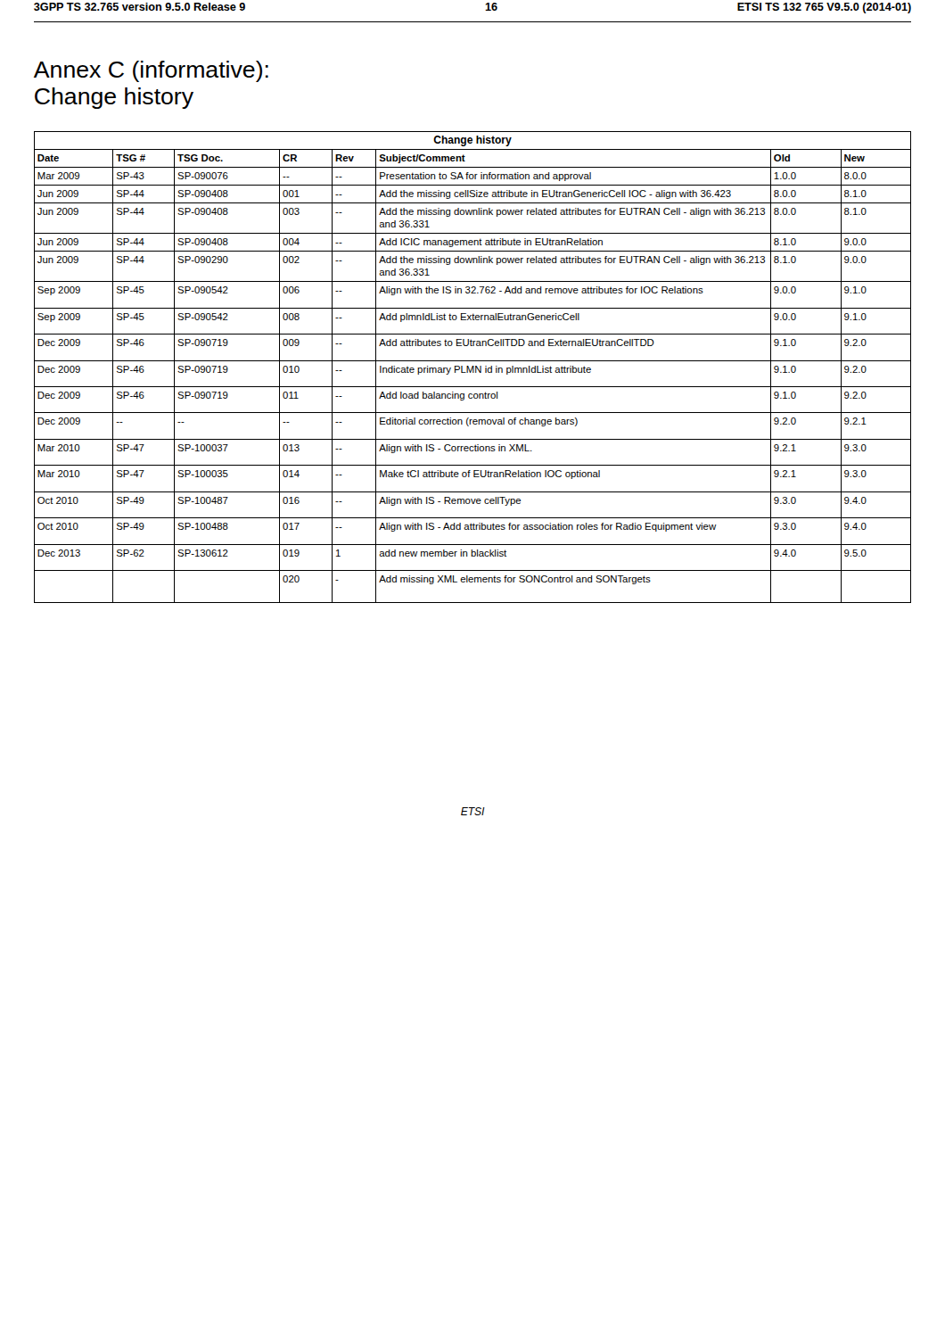3GPP TS 32.765 version 9.5.0 Release 9 16 ETSI TS 132 765 V9.5.0 (2014-01)
Annex C (informative):Change history
Change history
| Date | TSG # | TSG Doc. | CR | Rev | Subject/Comment | Old | New |
| --- | --- | --- | --- | --- | --- | --- | --- |
| Mar 2009 | SP-43 | SP-090076 | -- | -- | Presentation to SA for information and approval | 1.0.0 | 8.0.0 |
| Jun 2009 | SP-44 | SP-090408 | 001 | -- | Add the missing cellSize attribute in EUtranGenericCell IOC - align with 36.423 | 8.0.0 | 8.1.0 |
| Jun 2009 | SP-44 | SP-090408 | 003 | -- | Add the missing downlink power related attributes for EUTRAN Cell - align with 36.213 and 36.331 | 8.0.0 | 8.1.0 |
| Jun 2009 | SP-44 | SP-090408 | 004 | -- | Add ICIC management attribute in EUtranRelation | 8.1.0 | 9.0.0 |
| Jun 2009 | SP-44 | SP-090290 | 002 | -- | Add the missing downlink power related attributes for EUTRAN Cell - align with 36.213 and 36.331 | 8.1.0 | 9.0.0 |
| Sep 2009 | SP-45 | SP-090542 | 006 | -- | Align with the IS in 32.762 - Add and remove attributes for IOC Relations | 9.0.0 | 9.1.0 |
| Sep 2009 | SP-45 | SP-090542 | 008 | -- | Add plmnIdList to ExternalEutranGenericCell | 9.0.0 | 9.1.0 |
| Dec 2009 | SP-46 | SP-090719 | 009 | -- | Add attributes to EUtranCellTDD and ExternalEUtranCellTDD | 9.1.0 | 9.2.0 |
| Dec 2009 | SP-46 | SP-090719 | 010 | -- | Indicate primary PLMN id in plmnIdList attribute | 9.1.0 | 9.2.0 |
| Dec 2009 | SP-46 | SP-090719 | 011 | -- | Add load balancing control | 9.1.0 | 9.2.0 |
| Dec 2009 | -- | -- | -- | -- | Editorial correction (removal of change bars) | 9.2.0 | 9.2.1 |
| Mar 2010 | SP-47 | SP-100037 | 013 | -- | Align with IS - Corrections in XML. | 9.2.1 | 9.3.0 |
| Mar 2010 | SP-47 | SP-100035 | 014 | -- | Make tCI attribute of EUtranRelation IOC optional | 9.2.1 | 9.3.0 |
| Oct 2010 | SP-49 | SP-100487 | 016 | -- | Align with IS - Remove cellType | 9.3.0 | 9.4.0 |
| Oct 2010 | SP-49 | SP-100488 | 017 | -- | Align with IS - Add attributes for association roles for Radio Equipment view | 9.3.0 | 9.4.0 |
| Dec 2013 | SP-62 | SP-130612 | 019 | 1 | add new member in blacklist | 9.4.0 | 9.5.0 |
| | | | 020 | - | Add missing XML elements for SONControl and SONTargets | | |
ETSI